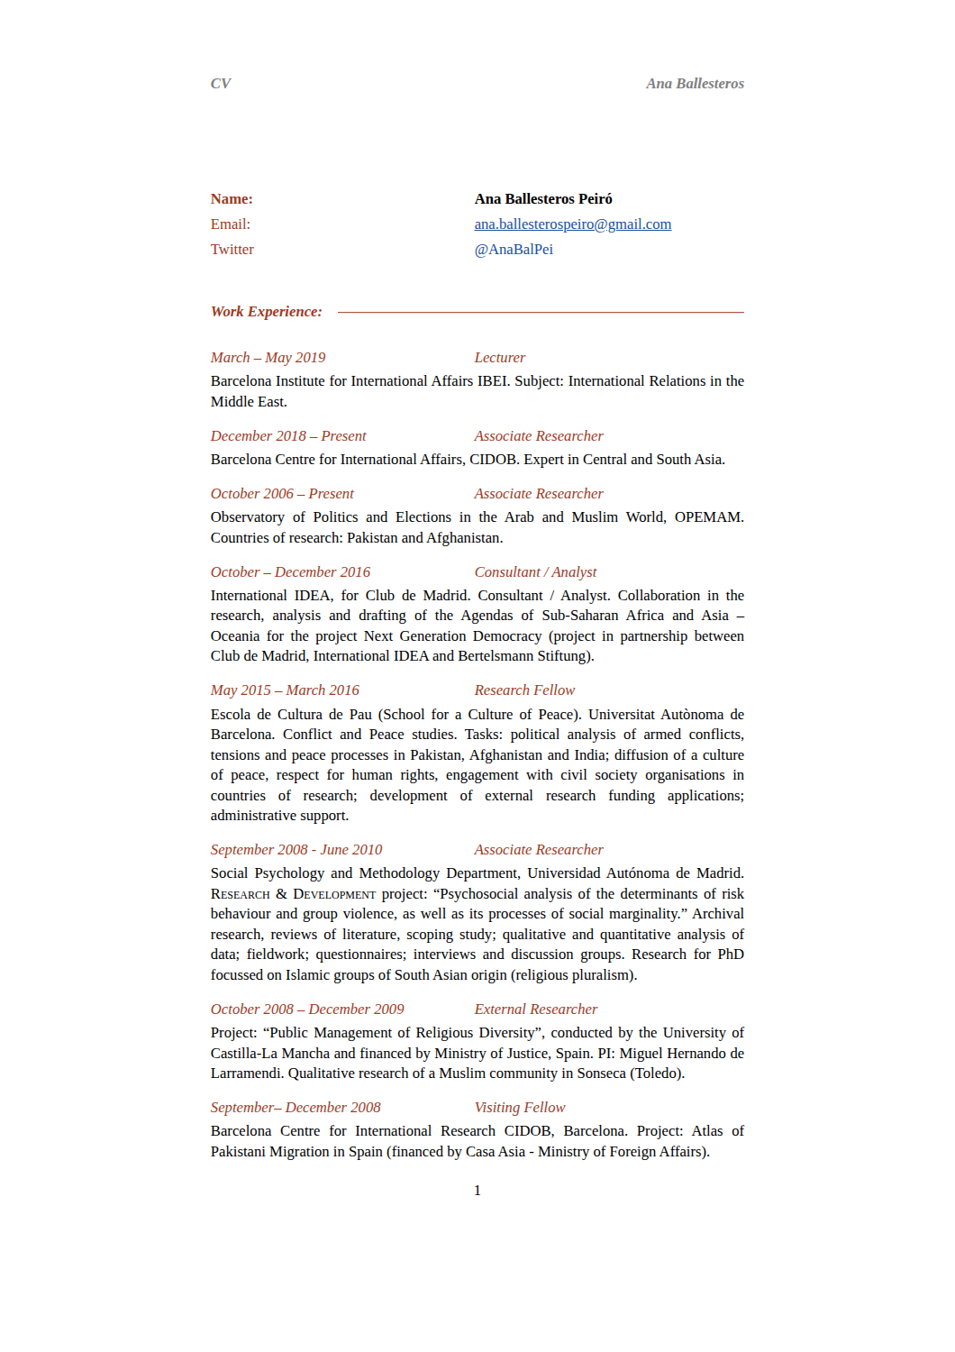CV Ana Ballesteros
| Name: | Ana Ballesteros Peiró |
| Email: | ana.ballesterospeiro@gmail.com |
| Twitter | @AnaBalPei |
Work Experience:
March – May 2019 Lecturer
Barcelona Institute for International Affairs IBEI. Subject: International Relations in the Middle East.
December 2018 – Present Associate Researcher
Barcelona Centre for International Affairs, CIDOB. Expert in Central and South Asia.
October 2006 – Present Associate Researcher
Observatory of Politics and Elections in the Arab and Muslim World, OPEMAM. Countries of research: Pakistan and Afghanistan.
October – December 2016 Consultant / Analyst
International IDEA, for Club de Madrid. Consultant / Analyst. Collaboration in the research, analysis and drafting of the Agendas of Sub-Saharan Africa and Asia – Oceania for the project Next Generation Democracy (project in partnership between Club de Madrid, International IDEA and Bertelsmann Stiftung).
May 2015 – March 2016 Research Fellow
Escola de Cultura de Pau (School for a Culture of Peace). Universitat Autònoma de Barcelona. Conflict and Peace studies. Tasks: political analysis of armed conflicts, tensions and peace processes in Pakistan, Afghanistan and India; diffusion of a culture of peace, respect for human rights, engagement with civil society organisations in countries of research; development of external research funding applications; administrative support.
September 2008 - June 2010 Associate Researcher
Social Psychology and Methodology Department, Universidad Autónoma de Madrid. Research & Development project: “Psychosocial analysis of the determinants of risk behaviour and group violence, as well as its processes of social marginality.” Archival research, reviews of literature, scoping study; qualitative and quantitative analysis of data; fieldwork; questionnaires; interviews and discussion groups. Research for PhD focussed on Islamic groups of South Asian origin (religious pluralism).
October 2008 – December 2009 External Researcher
Project: “Public Management of Religious Diversity”, conducted by the University of Castilla-La Mancha and financed by Ministry of Justice, Spain. PI: Miguel Hernando de Larramendi. Qualitative research of a Muslim community in Sonseca (Toledo).
September– December 2008 Visiting Fellow
Barcelona Centre for International Research CIDOB, Barcelona. Project: Atlas of Pakistani Migration in Spain (financed by Casa Asia - Ministry of Foreign Affairs).
1